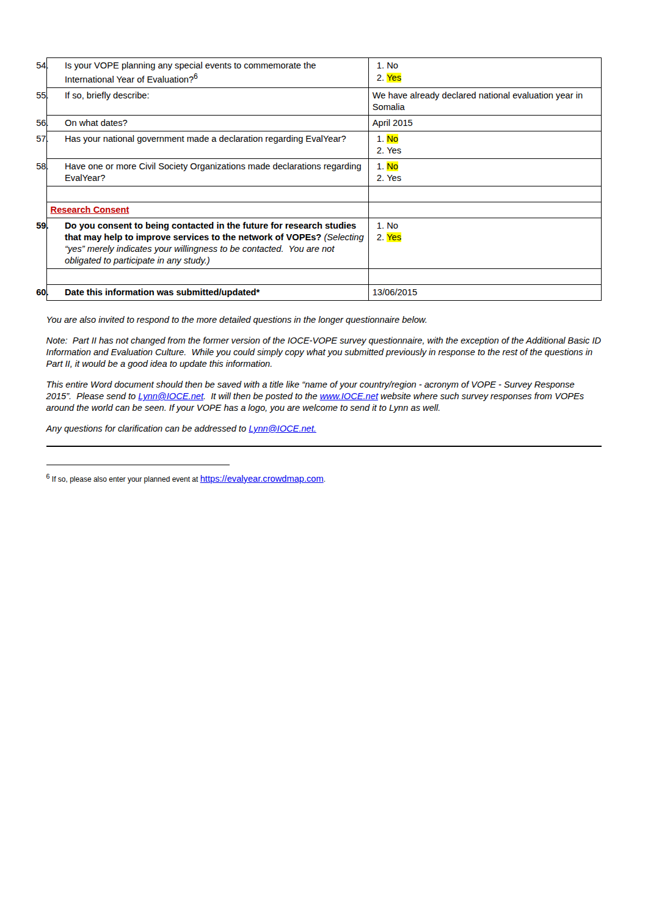| 54. Is your VOPE planning any special events to commemorate the International Year of Evaluation? 6 | No Yes |
| 55. If so, briefly describe: | We have already declared national evaluation year in Somalia |
| 56. On what dates? | April 2015 |
| 57. Has your national government made a declaration regarding EvalYear? | No Yes |
| 58. Have one or more Civil Society Organizations made declarations regarding EvalYear? | No Yes |
| Research Consent | |
| 59. Do you consent to being contacted in the future for research studies that may help to improve services to the network of VOPEs? (Selecting “yes” merely indicates your willingness to be contacted. You are not obligated to participate in any study.) | No Yes |
| 60. Date this information was submitted/updated* | 13/06/2015 |
You are also invited to respond to the more detailed questions in the longer questionnaire below.
Note: Part II has not changed from the former version of the IOCE-VOPE survey questionnaire, with the exception of the Additional Basic ID Information and Evaluation Culture. While you could simply copy what you submitted previously in response to the rest of the questions in Part II, it would be a good idea to update this information.
This entire Word document should then be saved with a title like “name of your country/region - acronym of VOPE - Survey Response 2015”. Please send to Lynn@IOCE.net. It will then be posted to the www.IOCE.net website where such survey responses from VOPEs around the world can be seen. If your VOPE has a logo, you are welcome to send it to Lynn as well.
Any questions for clarification can be addressed to Lynn@IOCE.net.
6 If so, please also enter your planned event at https://evalyear.crowdmap.com.